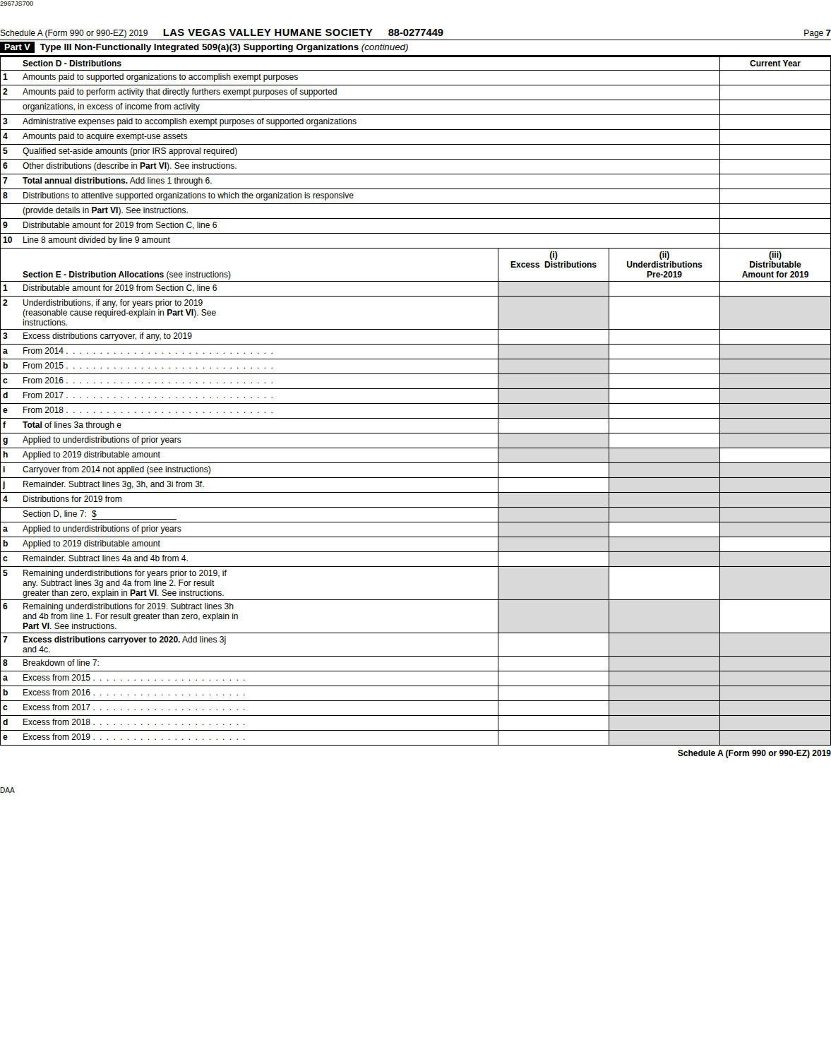2967JS700
Schedule A (Form 990 or 990-EZ) 2019 LAS VEGAS VALLEY HUMANE SOCIETY 88-0277449
Page 7
Part V
Type III Non-Functionally Integrated 509(a)(3) Supporting Organizations (continued)
| | Section D - Distributions | Current Year |
| 1 | Amounts paid to supported organizations to accomplish exempt purposes | |
| 2 | Amounts paid to perform activity that directly furthers exempt purposes of supported | |
| | organizations, in excess of income from activity | |
| 3 | Administrative expenses paid to accomplish exempt purposes of supported organizations | |
| 4 | Amounts paid to acquire exempt-use assets | |
| 5 | Qualified set-aside amounts (prior IRS approval required) | |
| 6 | Other distributions (describe in Part VI ). See instructions. | |
| 7 | Total annual distributions. Add lines 1 through 6. | |
| 8 | Distributions to attentive supported organizations to which the organization is responsive | |
| | (provide details in Part VI ). See instructions. | |
| 9 | Distributable amount for 2019 from Section C, line 6 | |
| 10 | Line 8 amount divided by line 9 amount | |
| | Section E - Distribution Allocations (see instructions) | (i) Excess Distributions | (ii) Underdistributions Pre-2019 | (iii) Distributable Amount for 2019 |
| 1 | Distributable amount for 2019 from Section C, line 6 | | | |
| 2 | Underdistributions, if any, for years prior to 2019 (reasonable cause required-explain in Part VI ). See instructions. | | | |
| 3 | Excess distributions carryover, if any, to 2019 | | | |
| a | From 2014 . . . . . . . . . . . . . . . . . . . . . . . . . . . . . . . | | | |
| b | From 2015 . . . . . . . . . . . . . . . . . . . . . . . . . . . . . . . | | | |
| c | From 2016 . . . . . . . . . . . . . . . . . . . . . . . . . . . . . . . | | | |
| d | From 2017 . . . . . . . . . . . . . . . . . . . . . . . . . . . . . . . | | | |
| e | From 2018 . . . . . . . . . . . . . . . . . . . . . . . . . . . . . . . | | | |
| f | Total of lines 3a through e | | | |
| g | Applied to underdistributions of prior years | | | |
| h | Applied to 2019 distributable amount | | | |
| i | Carryover from 2014 not applied (see instructions) | | | |
| j | Remainder. Subtract lines 3g, 3h, and 3i from 3f. | | | |
| 4 | Distributions for 2019 from | | | |
| | Section D, line 7: $ | | | |
| a | Applied to underdistributions of prior years | | | |
| b | Applied to 2019 distributable amount | | | |
| c | Remainder. Subtract lines 4a and 4b from 4. | | | |
| 5 | Remaining underdistributions for years prior to 2019, if any. Subtract lines 3g and 4a from line 2. For result greater than zero, explain in Part VI . See instructions. | | | |
| 6 | Remaining underdistributions for 2019. Subtract lines 3h and 4b from line 1. For result greater than zero, explain in Part VI . See instructions. | | | |
| 7 | Excess distributions carryover to 2020. Add lines 3j and 4c. | | | |
| 8 | Breakdown of line 7: | | | |
| a | Excess from 2015 . . . . . . . . . . . . . . . . . . . . . . . | | | |
| b | Excess from 2016 . . . . . . . . . . . . . . . . . . . . . . . | | | |
| c | Excess from 2017 . . . . . . . . . . . . . . . . . . . . . . . | | | |
| d | Excess from 2018 . . . . . . . . . . . . . . . . . . . . . . . | | | |
| e | Excess from 2019 . . . . . . . . . . . . . . . . . . . . . . . | | | |
Schedule A (Form 990 or 990-EZ) 2019
DAA